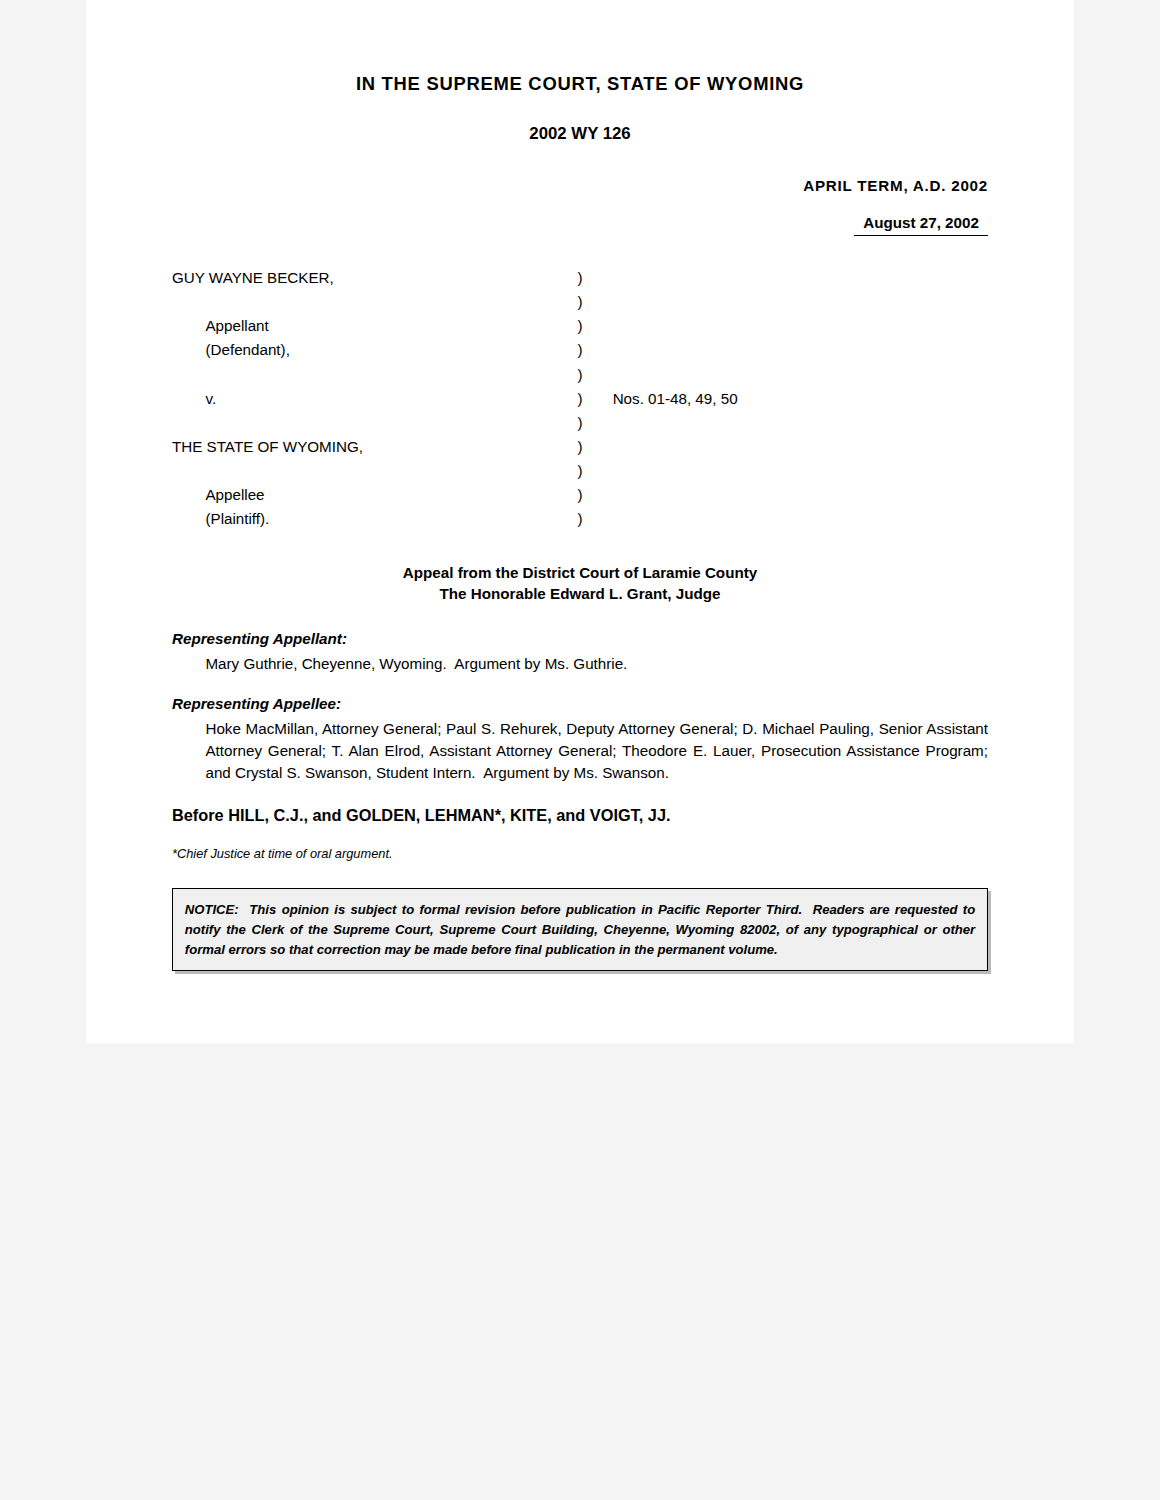IN THE SUPREME COURT, STATE OF WYOMING
2002 WY 126
APRIL TERM, A.D. 2002
August 27, 2002
| GUY WAYNE BECKER, | ) | |
| | ) | |
| Appellant | ) | |
| (Defendant), | ) | |
| | ) | |
| v. | ) | Nos. 01-48, 49, 50 |
| | ) | |
| THE STATE OF WYOMING, | ) | |
| | ) | |
| Appellee | ) | |
| (Plaintiff). | ) | |
Appeal from the District Court of Laramie County
The Honorable Edward L. Grant, Judge
Representing Appellant:
Mary Guthrie, Cheyenne, Wyoming. Argument by Ms. Guthrie.
Representing Appellee:
Hoke MacMillan, Attorney General; Paul S. Rehurek, Deputy Attorney General; D. Michael Pauling, Senior Assistant Attorney General; T. Alan Elrod, Assistant Attorney General; Theodore E. Lauer, Prosecution Assistance Program; and Crystal S. Swanson, Student Intern. Argument by Ms. Swanson.
Before HILL, C.J., and GOLDEN, LEHMAN*, KITE, and VOIGT, JJ.
*Chief Justice at time of oral argument.
NOTICE: This opinion is subject to formal revision before publication in Pacific Reporter Third. Readers are requested to notify the Clerk of the Supreme Court, Supreme Court Building, Cheyenne, Wyoming 82002, of any typographical or other formal errors so that correction may be made before final publication in the permanent volume.